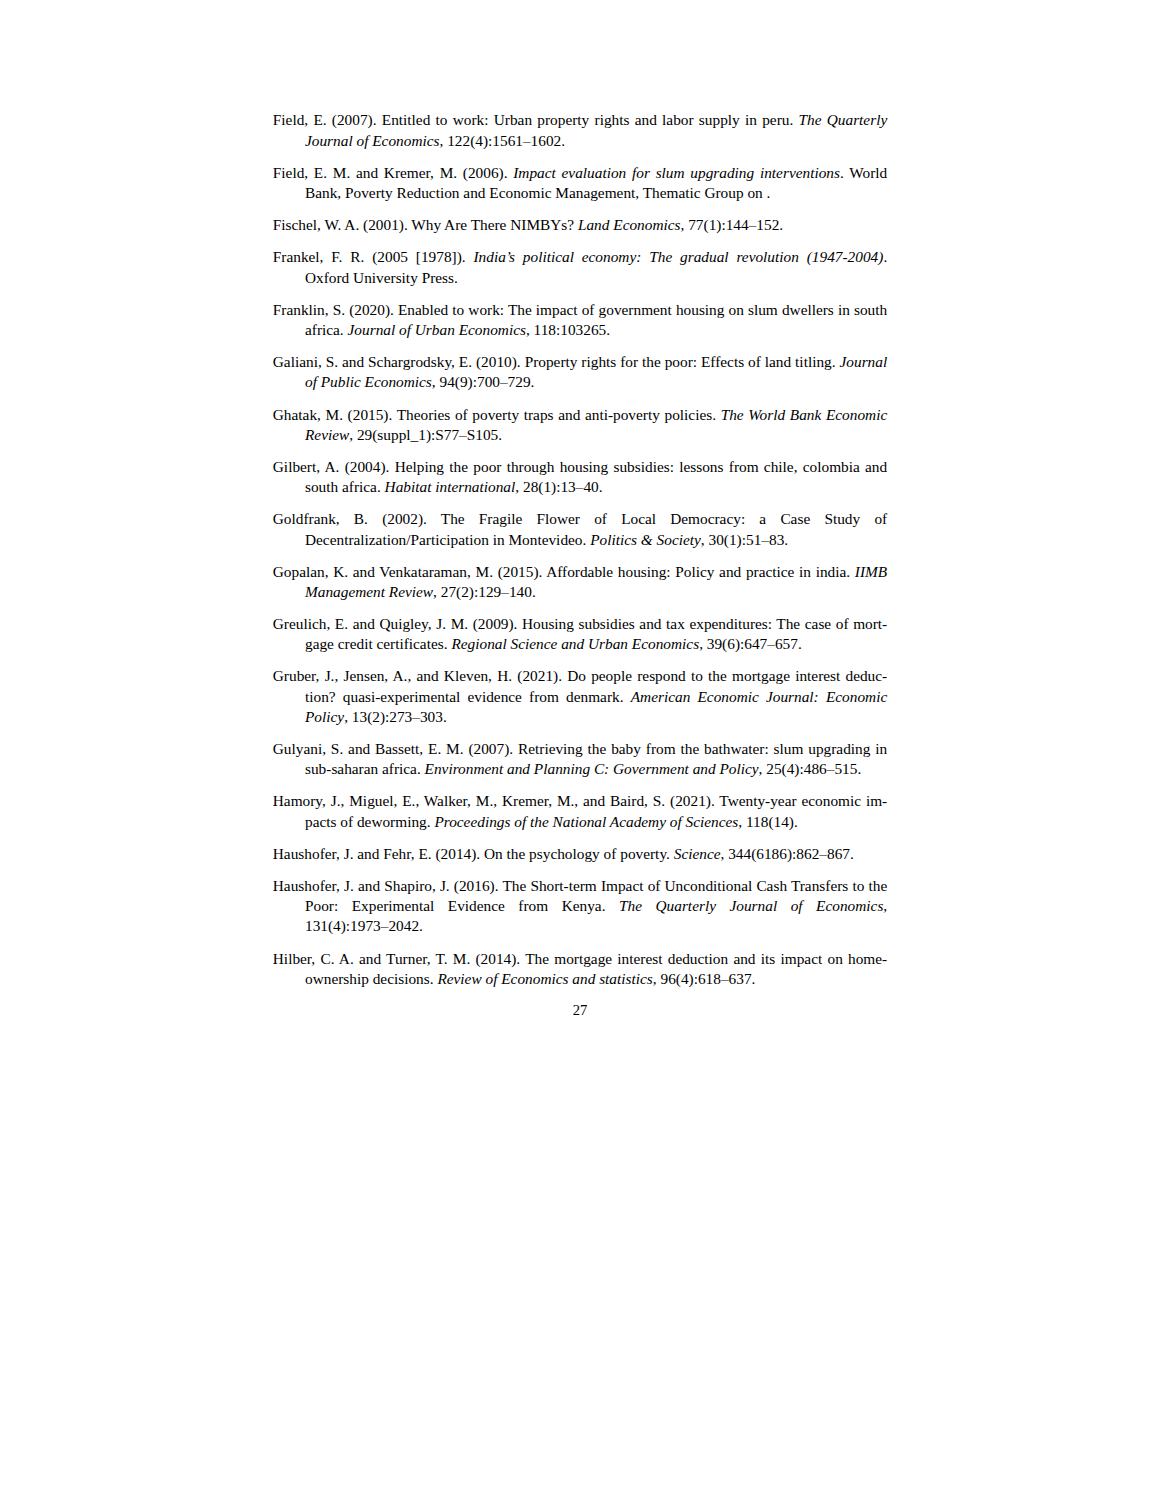Field, E. (2007). Entitled to work: Urban property rights and labor supply in peru. The Quarterly Journal of Economics, 122(4):1561–1602.
Field, E. M. and Kremer, M. (2006). Impact evaluation for slum upgrading interventions. World Bank, Poverty Reduction and Economic Management, Thematic Group on .
Fischel, W. A. (2001). Why Are There NIMBYs? Land Economics, 77(1):144–152.
Frankel, F. R. (2005 [1978]). India’s political economy: The gradual revolution (1947-2004). Oxford University Press.
Franklin, S. (2020). Enabled to work: The impact of government housing on slum dwellers in south africa. Journal of Urban Economics, 118:103265.
Galiani, S. and Schargrodsky, E. (2010). Property rights for the poor: Effects of land titling. Journal of Public Economics, 94(9):700–729.
Ghatak, M. (2015). Theories of poverty traps and anti-poverty policies. The World Bank Economic Review, 29(suppl_1):S77–S105.
Gilbert, A. (2004). Helping the poor through housing subsidies: lessons from chile, colombia and south africa. Habitat international, 28(1):13–40.
Goldfrank, B. (2002). The Fragile Flower of Local Democracy: a Case Study of Decentralization/Participation in Montevideo. Politics & Society, 30(1):51–83.
Gopalan, K. and Venkataraman, M. (2015). Affordable housing: Policy and practice in india. IIMB Management Review, 27(2):129–140.
Greulich, E. and Quigley, J. M. (2009). Housing subsidies and tax expenditures: The case of mortgage credit certificates. Regional Science and Urban Economics, 39(6):647–657.
Gruber, J., Jensen, A., and Kleven, H. (2021). Do people respond to the mortgage interest deduction? quasi-experimental evidence from denmark. American Economic Journal: Economic Policy, 13(2):273–303.
Gulyani, S. and Bassett, E. M. (2007). Retrieving the baby from the bathwater: slum upgrading in sub-saharan africa. Environment and Planning C: Government and Policy, 25(4):486–515.
Hamory, J., Miguel, E., Walker, M., Kremer, M., and Baird, S. (2021). Twenty-year economic impacts of deworming. Proceedings of the National Academy of Sciences, 118(14).
Haushofer, J. and Fehr, E. (2014). On the psychology of poverty. Science, 344(6186):862–867.
Haushofer, J. and Shapiro, J. (2016). The Short-term Impact of Unconditional Cash Transfers to the Poor: Experimental Evidence from Kenya. The Quarterly Journal of Economics, 131(4):1973–2042.
Hilber, C. A. and Turner, T. M. (2014). The mortgage interest deduction and its impact on homeownership decisions. Review of Economics and statistics, 96(4):618–637.
27